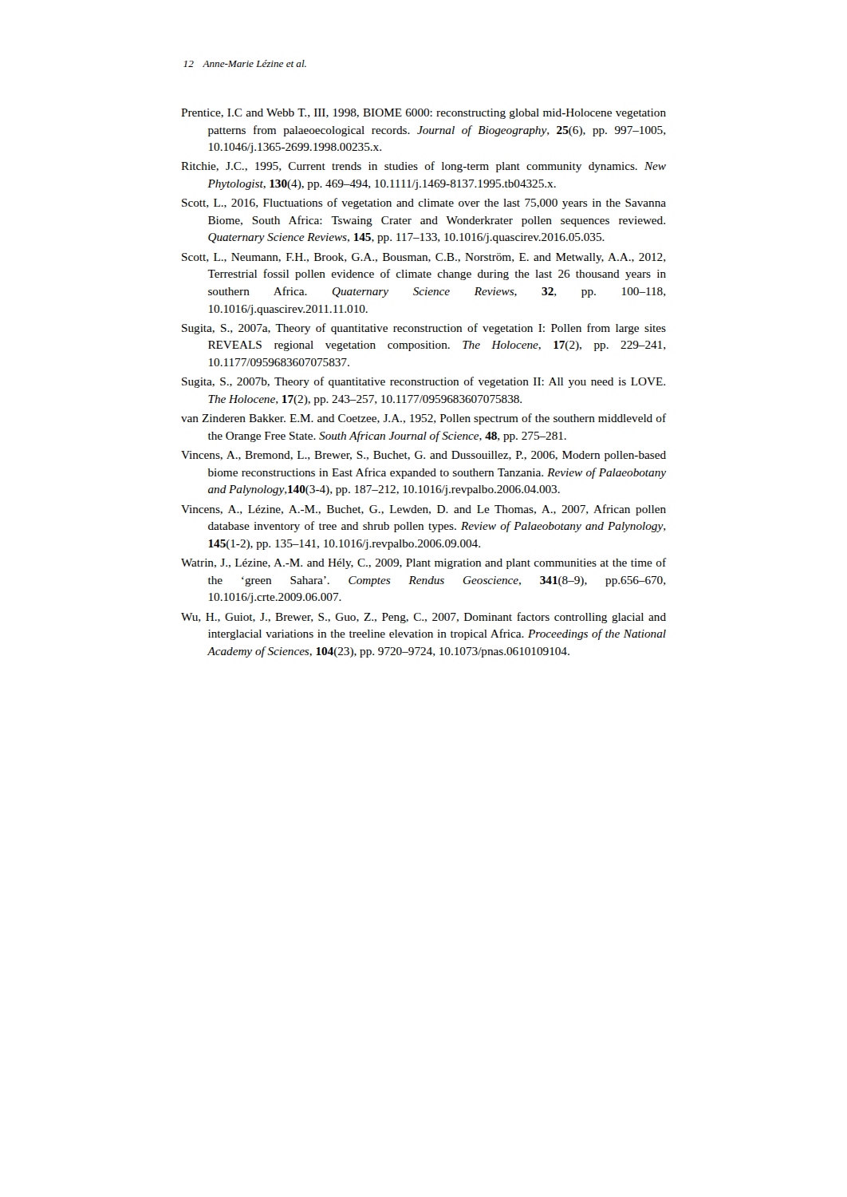12 Anne-Marie Lézine et al.
Prentice, I.C and Webb T., III, 1998, BIOME 6000: reconstructing global mid-Holocene vegetation patterns from palaeoecological records. Journal of Biogeography, 25(6), pp. 997–1005, 10.1046/j.1365-2699.1998.00235.x.
Ritchie, J.C., 1995, Current trends in studies of long-term plant community dynamics. New Phytologist, 130(4), pp. 469–494, 10.1111/j.1469-8137.1995.tb04325.x.
Scott, L., 2016, Fluctuations of vegetation and climate over the last 75,000 years in the Savanna Biome, South Africa: Tswaing Crater and Wonderkrater pollen sequences reviewed. Quaternary Science Reviews, 145, pp. 117–133, 10.1016/j.quascirev.2016.05.035.
Scott, L., Neumann, F.H., Brook, G.A., Bousman, C.B., Norström, E. and Metwally, A.A., 2012, Terrestrial fossil pollen evidence of climate change during the last 26 thousand years in southern Africa. Quaternary Science Reviews, 32, pp. 100–118, 10.1016/j.quascirev.2011.11.010.
Sugita, S., 2007a, Theory of quantitative reconstruction of vegetation I: Pollen from large sites REVEALS regional vegetation composition. The Holocene, 17(2), pp. 229–241, 10.1177/0959683607075837.
Sugita, S., 2007b, Theory of quantitative reconstruction of vegetation II: All you need is LOVE. The Holocene, 17(2), pp. 243–257, 10.1177/0959683607075838.
van Zinderen Bakker. E.M. and Coetzee, J.A., 1952, Pollen spectrum of the southern middleveld of the Orange Free State. South African Journal of Science, 48, pp. 275–281.
Vincens, A., Bremond, L., Brewer, S., Buchet, G. and Dussouillez, P., 2006, Modern pollen-based biome reconstructions in East Africa expanded to southern Tanzania. Review of Palaeobotany and Palynology,140(3-4), pp. 187–212, 10.1016/j.revpalbo.2006.04.003.
Vincens, A., Lézine, A.-M., Buchet, G., Lewden, D. and Le Thomas, A., 2007, African pollen database inventory of tree and shrub pollen types. Review of Palaeobotany and Palynology, 145(1-2), pp. 135–141, 10.1016/j.revpalbo.2006.09.004.
Watrin, J., Lézine, A.-M. and Hély, C., 2009, Plant migration and plant communities at the time of the ‘green Sahara’. Comptes Rendus Geoscience, 341(8–9), pp.656–670, 10.1016/j.crte.2009.06.007.
Wu, H., Guiot, J., Brewer, S., Guo, Z., Peng, C., 2007, Dominant factors controlling glacial and interglacial variations in the treeline elevation in tropical Africa. Proceedings of the National Academy of Sciences, 104(23), pp. 9720–9724, 10.1073/pnas.0610109104.